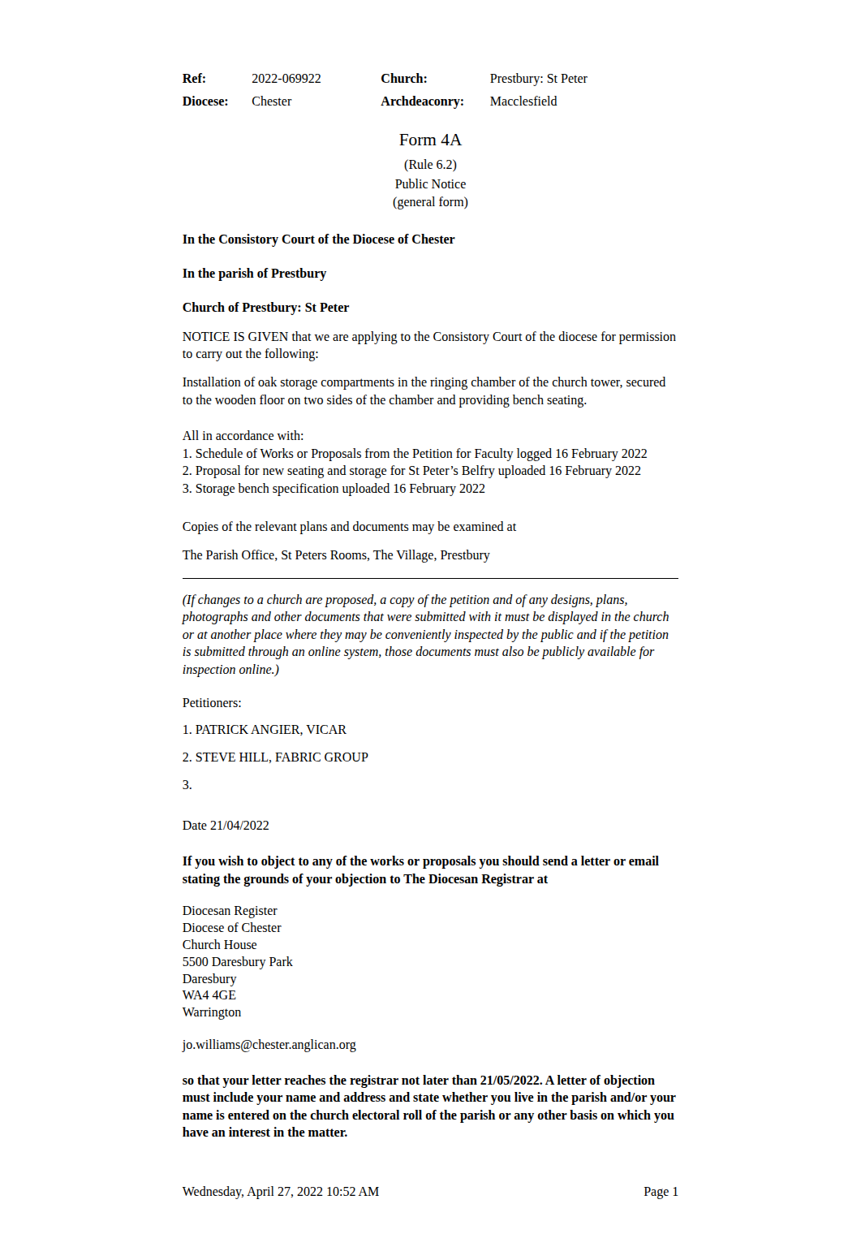| Ref: | 2022-069922 | Church: | Prestbury: St Peter |
| Diocese: | Chester | Archdeaconry: | Macclesfield |
Form 4A
(Rule 6.2)
Public Notice (general form)
In the Consistory Court of the Diocese of Chester
In the parish of Prestbury
Church of Prestbury: St Peter
NOTICE IS GIVEN that we are applying to the Consistory Court of the diocese for permission to carry out the following:
Installation of oak storage compartments in the ringing chamber of the church tower, secured to the wooden floor on two sides of the chamber and providing bench seating.
All in accordance with:
1. Schedule of Works or Proposals from the Petition for Faculty logged 16 February 2022
2. Proposal for new seating and storage for St Peter’s Belfry uploaded 16 February 2022
3. Storage bench specification uploaded 16 February 2022
Copies of the relevant plans and documents may be examined at
The Parish Office, St Peters Rooms, The Village, Prestbury
(If changes to a church are proposed, a copy of the petition and of any designs, plans, photographs and other documents that were submitted with it must be displayed in the church or at another place where they may be conveniently inspected by the public and if the petition is submitted through an online system, those documents must also be publicly available for inspection online.)
Petitioners:
1. PATRICK ANGIER, VICAR
2. STEVE HILL, FABRIC GROUP
3.
Date 21/04/2022
If you wish to object to any of the works or proposals you should send a letter or email stating the grounds of your objection to The Diocesan Registrar at
Diocesan Register
Diocese of Chester
Church House
5500 Daresbury Park
Daresbury
WA4 4GE
Warrington
jo.williams@chester.anglican.org
so that your letter reaches the registrar not later than 21/05/2022. A letter of objection must include your name and address and state whether you live in the parish and/or your name is entered on the church electoral roll of the parish or any other basis on which you have an interest in the matter.
Wednesday, April 27, 2022 10:52 AM Page 1